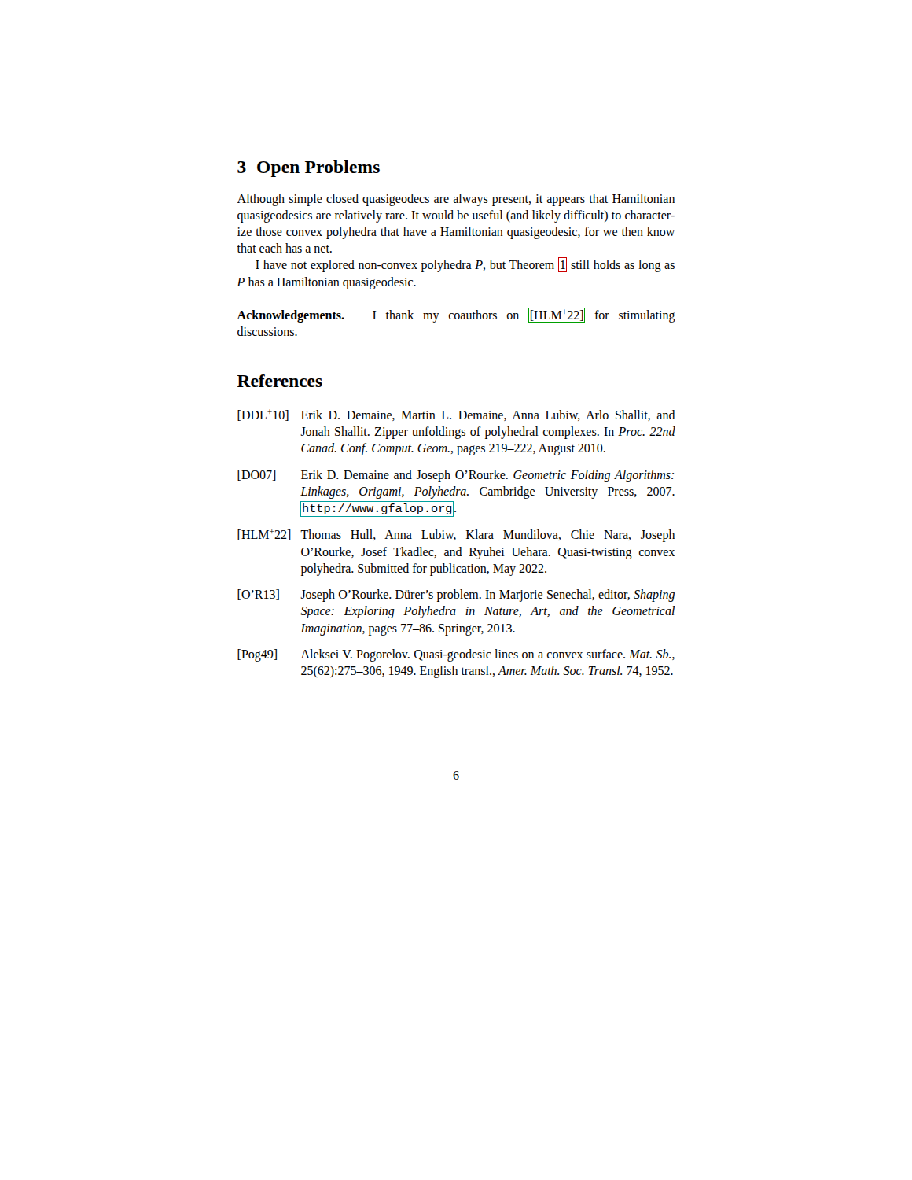3 Open Problems
Although simple closed quasigeodecs are always present, it appears that Hamiltonian quasigeodesics are relatively rare. It would be useful (and likely difficult) to characterize those convex polyhedra that have a Hamiltonian quasigeodesic, for we then know that each has a net.
I have not explored non-convex polyhedra P, but Theorem 1 still holds as long as P has a Hamiltonian quasigeodesic.
Acknowledgements. I thank my coauthors on [HLM+22] for stimulating discussions.
References
[DDL+10]
Erik D. Demaine, Martin L. Demaine, Anna Lubiw, Arlo Shallit, and Jonah Shallit. Zipper unfoldings of polyhedral complexes. In Proc. 22nd Canad. Conf. Comput. Geom., pages 219–222, August 2010.
[DO07]
Erik D. Demaine and Joseph O’Rourke. Geometric Folding Algorithms: Linkages, Origami, Polyhedra. Cambridge University Press, 2007. http://www.gfalop.org.
[HLM+22]
Thomas Hull, Anna Lubiw, Klara Mundilova, Chie Nara, Joseph O’Rourke, Josef Tkadlec, and Ryuhei Uehara. Quasi-twisting convex polyhedra. Submitted for publication, May 2022.
[O’R13]
Joseph O’Rourke. Dürer’s problem. In Marjorie Senechal, editor, Shaping Space: Exploring Polyhedra in Nature, Art, and the Geometrical Imagination, pages 77–86. Springer, 2013.
[Pog49]
Aleksei V. Pogorelov. Quasi-geodesic lines on a convex surface. Mat. Sb., 25(62):275–306, 1949. English transl., Amer. Math. Soc. Transl. 74, 1952.
6